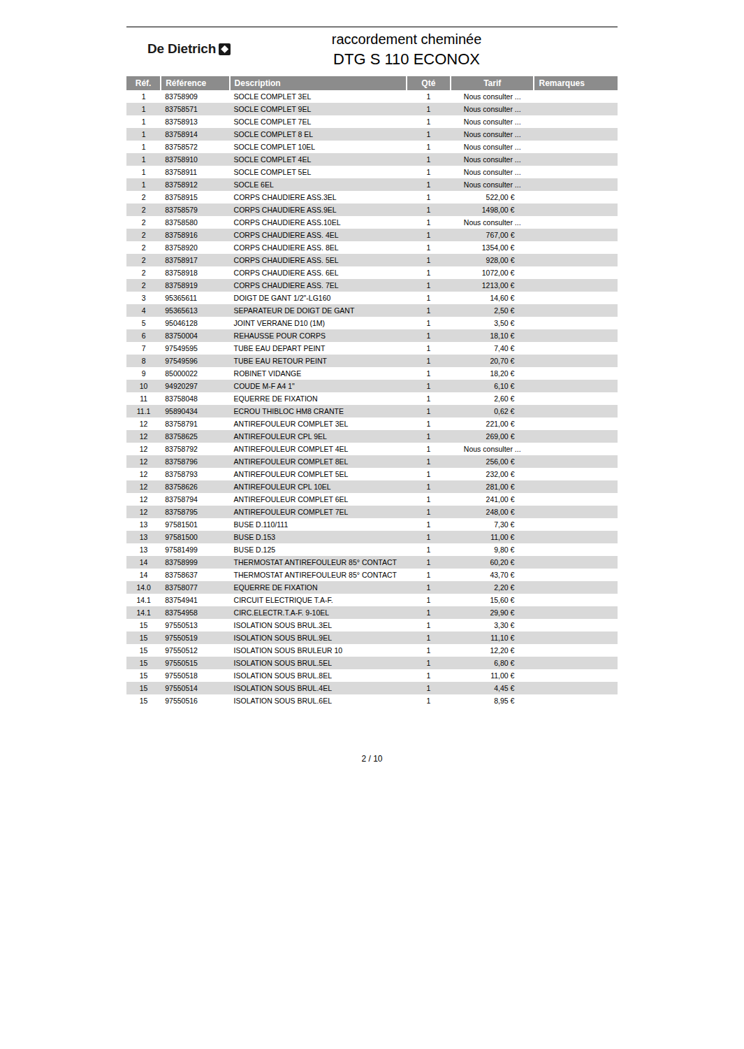De Dietrich
raccordement cheminée
DTG S 110 ECONOX
| Réf. | Référence | Description | Qté | Tarif | Remarques |
| --- | --- | --- | --- | --- | --- |
| 1 | 83758909 | SOCLE COMPLET 3EL | 1 | Nous consulter ... | |
| 1 | 83758571 | SOCLE COMPLET 9EL | 1 | Nous consulter ... | |
| 1 | 83758913 | SOCLE COMPLET 7EL | 1 | Nous consulter ... | |
| 1 | 83758914 | SOCLE COMPLET 8 EL | 1 | Nous consulter ... | |
| 1 | 83758572 | SOCLE COMPLET 10EL | 1 | Nous consulter ... | |
| 1 | 83758910 | SOCLE COMPLET 4EL | 1 | Nous consulter ... | |
| 1 | 83758911 | SOCLE COMPLET 5EL | 1 | Nous consulter ... | |
| 1 | 83758912 | SOCLE 6EL | 1 | Nous consulter ... | |
| 2 | 83758915 | CORPS CHAUDIERE ASS.3EL | 1 | 522,00 € | |
| 2 | 83758579 | CORPS CHAUDIERE ASS.9EL | 1 | 1498,00 € | |
| 2 | 83758580 | CORPS CHAUDIERE ASS.10EL | 1 | Nous consulter ... | |
| 2 | 83758916 | CORPS CHAUDIERE ASS. 4EL | 1 | 767,00 € | |
| 2 | 83758920 | CORPS CHAUDIERE ASS. 8EL | 1 | 1354,00 € | |
| 2 | 83758917 | CORPS CHAUDIERE ASS. 5EL | 1 | 928,00 € | |
| 2 | 83758918 | CORPS CHAUDIERE ASS. 6EL | 1 | 1072,00 € | |
| 2 | 83758919 | CORPS CHAUDIERE ASS. 7EL | 1 | 1213,00 € | |
| 3 | 95365611 | DOIGT DE GANT 1/2"-LG160 | 1 | 14,60 € | |
| 4 | 95365613 | SEPARATEUR DE DOIGT DE GANT | 1 | 2,50 € | |
| 5 | 95046128 | JOINT VERRANE D10 (1M) | 1 | 3,50 € | |
| 6 | 83750004 | REHAUSSE POUR CORPS | 1 | 18,10 € | |
| 7 | 97549595 | TUBE EAU DEPART PEINT | 1 | 7,40 € | |
| 8 | 97549596 | TUBE EAU RETOUR PEINT | 1 | 20,70 € | |
| 9 | 85000022 | ROBINET VIDANGE | 1 | 18,20 € | |
| 10 | 94920297 | COUDE M-F A4 1" | 1 | 6,10 € | |
| 11 | 83758048 | EQUERRE DE FIXATION | 1 | 2,60 € | |
| 11.1 | 95890434 | ECROU THIBLOC HM8 CRANTE | 1 | 0,62 € | |
| 12 | 83758791 | ANTIREFOULEUR COMPLET 3EL | 1 | 221,00 € | |
| 12 | 83758625 | ANTIREFOULEUR CPL 9EL | 1 | 269,00 € | |
| 12 | 83758792 | ANTIREFOULEUR COMPLET 4EL | 1 | Nous consulter ... | |
| 12 | 83758796 | ANTIREFOULEUR COMPLET 8EL | 1 | 256,00 € | |
| 12 | 83758793 | ANTIREFOULEUR COMPLET 5EL | 1 | 232,00 € | |
| 12 | 83758626 | ANTIREFOULEUR CPL 10EL | 1 | 281,00 € | |
| 12 | 83758794 | ANTIREFOULEUR COMPLET 6EL | 1 | 241,00 € | |
| 12 | 83758795 | ANTIREFOULEUR COMPLET 7EL | 1 | 248,00 € | |
| 13 | 97581501 | BUSE D.110/111 | 1 | 7,30 € | |
| 13 | 97581500 | BUSE D.153 | 1 | 11,00 € | |
| 13 | 97581499 | BUSE D.125 | 1 | 9,80 € | |
| 14 | 83758999 | THERMOSTAT ANTIREFOULEUR 85° CONTACT | 1 | 60,20 € | |
| 14 | 83758637 | THERMOSTAT ANTIREFOULEUR 85° CONTACT | 1 | 43,70 € | |
| 14.0 | 83758077 | EQUERRE DE FIXATION | 1 | 2,20 € | |
| 14.1 | 83754941 | CIRCUIT ELECTRIQUE T.A-F. | 1 | 15,60 € | |
| 14.1 | 83754958 | CIRC.ELECTR.T.A-F. 9-10EL | 1 | 29,90 € | |
| 15 | 97550513 | ISOLATION SOUS BRUL.3EL | 1 | 3,30 € | |
| 15 | 97550519 | ISOLATION SOUS BRUL.9EL | 1 | 11,10 € | |
| 15 | 97550512 | ISOLATION SOUS BRULEUR 10 | 1 | 12,20 € | |
| 15 | 97550515 | ISOLATION SOUS BRUL.5EL | 1 | 6,80 € | |
| 15 | 97550518 | ISOLATION SOUS BRUL.8EL | 1 | 11,00 € | |
| 15 | 97550514 | ISOLATION SOUS BRUL.4EL | 1 | 4,45 € | |
| 15 | 97550516 | ISOLATION SOUS BRUL.6EL | 1 | 8,95 € | |
2 / 10